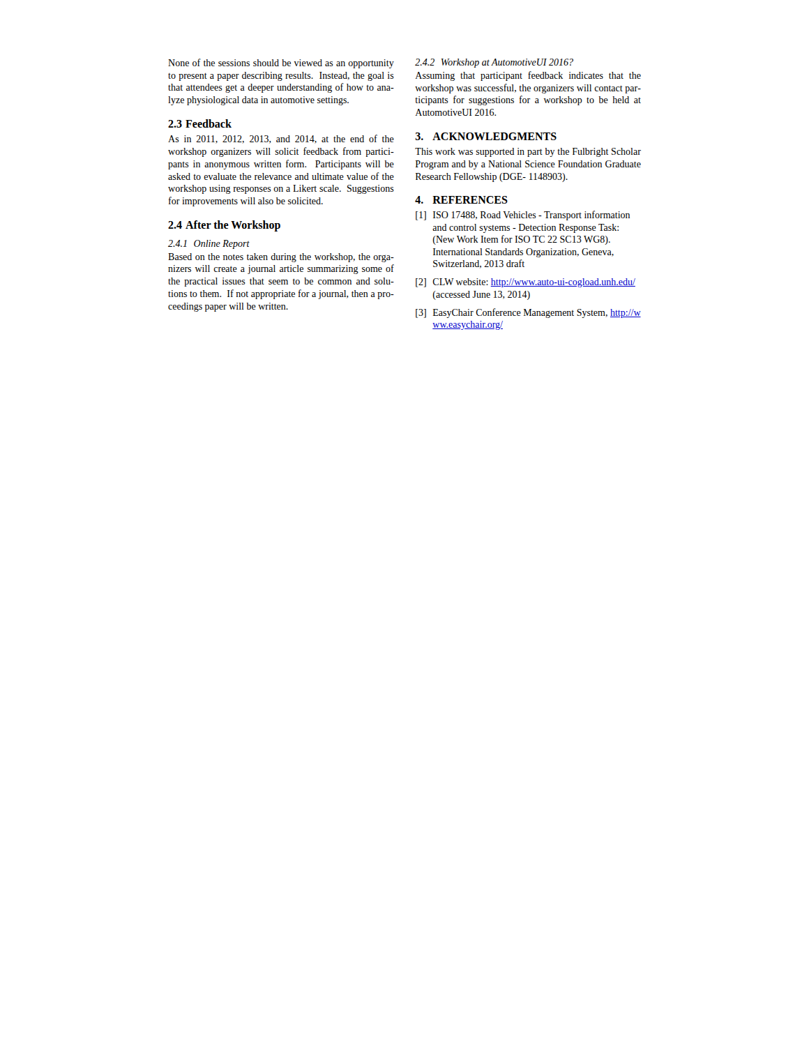None of the sessions should be viewed as an opportunity to present a paper describing results. Instead, the goal is that attendees get a deeper understanding of how to analyze physiological data in automotive settings.
2.3 Feedback
As in 2011, 2012, 2013, and 2014, at the end of the workshop organizers will solicit feedback from participants in anonymous written form. Participants will be asked to evaluate the relevance and ultimate value of the workshop using responses on a Likert scale. Suggestions for improvements will also be solicited.
2.4 After the Workshop
2.4.1 Online Report
Based on the notes taken during the workshop, the organizers will create a journal article summarizing some of the practical issues that seem to be common and solutions to them. If not appropriate for a journal, then a proceedings paper will be written.
2.4.2 Workshop at AutomotiveUI 2016?
Assuming that participant feedback indicates that the workshop was successful, the organizers will contact participants for suggestions for a workshop to be held at AutomotiveUI 2016.
3. ACKNOWLEDGMENTS
This work was supported in part by the Fulbright Scholar Program and by a National Science Foundation Graduate Research Fellowship (DGE- 1148903).
4. REFERENCES
[1] ISO 17488, Road Vehicles - Transport information and control systems - Detection Response Task: (New Work Item for ISO TC 22 SC13 WG8). International Standards Organization, Geneva, Switzerland, 2013 draft
[2] CLW website: http://www.auto-ui-cogload.unh.edu/ (accessed June 13, 2014)
[3] EasyChair Conference Management System, http://www.easychair.org/